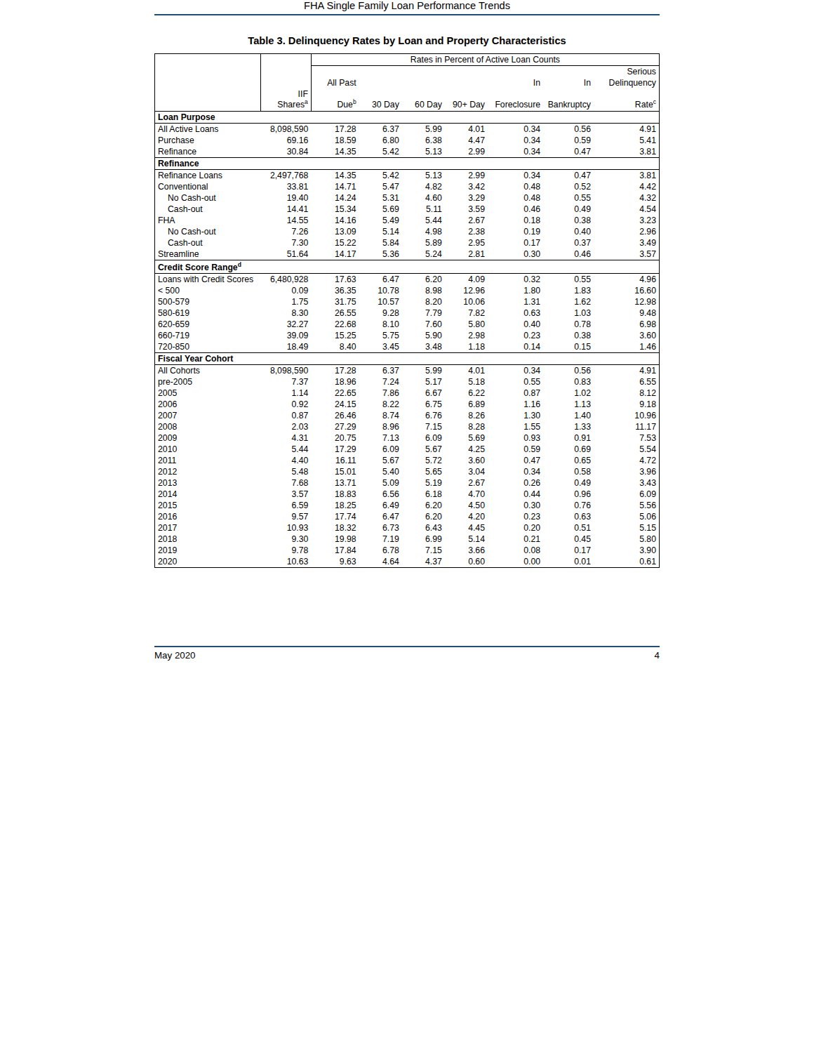FHA Single Family Loan Performance Trends
Table 3. Delinquency Rates by Loan and Property Characteristics
| | | Rates in Percent of Active Loan Counts |
| --- | --- | --- |
| | | | | | | Serious |
| All Past | | | | In | In | Delinquency |
| | IIF Shares a | Due b | 30 Day | 60 Day | 90+ Day | Foreclosure | Bankruptcy | Rate c |
| Loan Purpose |
| All Active Loans | 8,098,590 | 17.28 | 6.37 | 5.99 | 4.01 | 0.34 | 0.56 | 4.91 |
| Purchase | 69.16 | 18.59 | 6.80 | 6.38 | 4.47 | 0.34 | 0.59 | 5.41 |
| Refinance | 30.84 | 14.35 | 5.42 | 5.13 | 2.99 | 0.34 | 0.47 | 3.81 |
| Refinance |
| Refinance Loans | 2,497,768 | 14.35 | 5.42 | 5.13 | 2.99 | 0.34 | 0.47 | 3.81 |
| Conventional | 33.81 | 14.71 | 5.47 | 4.82 | 3.42 | 0.48 | 0.52 | 4.42 |
| No Cash-out | 19.40 | 14.24 | 5.31 | 4.60 | 3.29 | 0.48 | 0.55 | 4.32 |
| Cash-out | 14.41 | 15.34 | 5.69 | 5.11 | 3.59 | 0.46 | 0.49 | 4.54 |
| FHA | 14.55 | 14.16 | 5.49 | 5.44 | 2.67 | 0.18 | 0.38 | 3.23 |
| No Cash-out | 7.26 | 13.09 | 5.14 | 4.98 | 2.38 | 0.19 | 0.40 | 2.96 |
| Cash-out | 7.30 | 15.22 | 5.84 | 5.89 | 2.95 | 0.17 | 0.37 | 3.49 |
| Streamline | 51.64 | 14.17 | 5.36 | 5.24 | 2.81 | 0.30 | 0.46 | 3.57 |
| Credit Score Range d |
| Loans with Credit Scores | 6,480,928 | 17.63 | 6.47 | 6.20 | 4.09 | 0.32 | 0.55 | 4.96 |
| < 500 | 0.09 | 36.35 | 10.78 | 8.98 | 12.96 | 1.80 | 1.83 | 16.60 |
| 500-579 | 1.75 | 31.75 | 10.57 | 8.20 | 10.06 | 1.31 | 1.62 | 12.98 |
| 580-619 | 8.30 | 26.55 | 9.28 | 7.79 | 7.82 | 0.63 | 1.03 | 9.48 |
| 620-659 | 32.27 | 22.68 | 8.10 | 7.60 | 5.80 | 0.40 | 0.78 | 6.98 |
| 660-719 | 39.09 | 15.25 | 5.75 | 5.90 | 2.98 | 0.23 | 0.38 | 3.60 |
| 720-850 | 18.49 | 8.40 | 3.45 | 3.48 | 1.18 | 0.14 | 0.15 | 1.46 |
| Fiscal Year Cohort |
| All Cohorts | 8,098,590 | 17.28 | 6.37 | 5.99 | 4.01 | 0.34 | 0.56 | 4.91 |
| pre-2005 | 7.37 | 18.96 | 7.24 | 5.17 | 5.18 | 0.55 | 0.83 | 6.55 |
| 2005 | 1.14 | 22.65 | 7.86 | 6.67 | 6.22 | 0.87 | 1.02 | 8.12 |
| 2006 | 0.92 | 24.15 | 8.22 | 6.75 | 6.89 | 1.16 | 1.13 | 9.18 |
| 2007 | 0.87 | 26.46 | 8.74 | 6.76 | 8.26 | 1.30 | 1.40 | 10.96 |
| 2008 | 2.03 | 27.29 | 8.96 | 7.15 | 8.28 | 1.55 | 1.33 | 11.17 |
| 2009 | 4.31 | 20.75 | 7.13 | 6.09 | 5.69 | 0.93 | 0.91 | 7.53 |
| 2010 | 5.44 | 17.29 | 6.09 | 5.67 | 4.25 | 0.59 | 0.69 | 5.54 |
| 2011 | 4.40 | 16.11 | 5.67 | 5.72 | 3.60 | 0.47 | 0.65 | 4.72 |
| 2012 | 5.48 | 15.01 | 5.40 | 5.65 | 3.04 | 0.34 | 0.58 | 3.96 |
| 2013 | 7.68 | 13.71 | 5.09 | 5.19 | 2.67 | 0.26 | 0.49 | 3.43 |
| 2014 | 3.57 | 18.83 | 6.56 | 6.18 | 4.70 | 0.44 | 0.96 | 6.09 |
| 2015 | 6.59 | 18.25 | 6.49 | 6.20 | 4.50 | 0.30 | 0.76 | 5.56 |
| 2016 | 9.57 | 17.74 | 6.47 | 6.20 | 4.20 | 0.23 | 0.63 | 5.06 |
| 2017 | 10.93 | 18.32 | 6.73 | 6.43 | 4.45 | 0.20 | 0.51 | 5.15 |
| 2018 | 9.30 | 19.98 | 7.19 | 6.99 | 5.14 | 0.21 | 0.45 | 5.80 |
| 2019 | 9.78 | 17.84 | 6.78 | 7.15 | 3.66 | 0.08 | 0.17 | 3.90 |
| 2020 | 10.63 | 9.63 | 4.64 | 4.37 | 0.60 | 0.00 | 0.01 | 0.61 |
May 2020
4